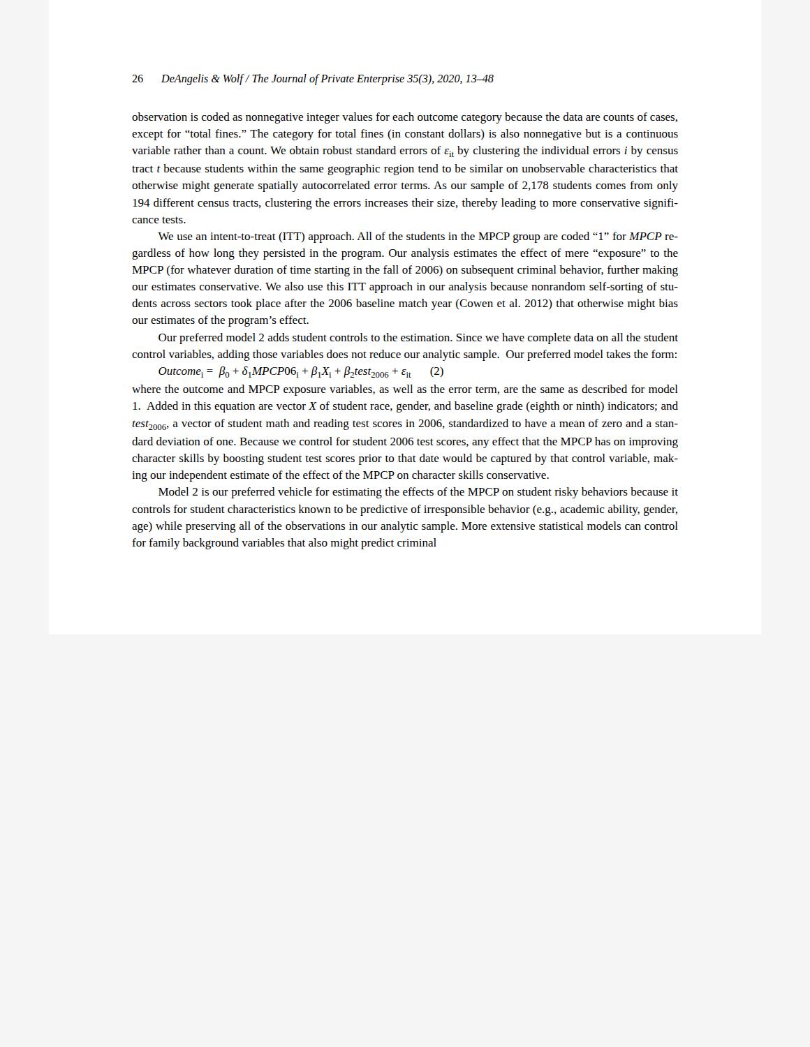26 DeAngelis & Wolf / The Journal of Private Enterprise 35(3), 2020, 13–48
observation is coded as nonnegative integer values for each outcome category because the data are counts of cases, except for “total fines.” The category for total fines (in constant dollars) is also nonnegative but is a continuous variable rather than a count. We obtain robust standard errors of εit by clustering the individual errors i by census tract t because students within the same geographic region tend to be similar on unobservable characteristics that otherwise might generate spatially autocorrelated error terms. As our sample of 2,178 students comes from only 194 different census tracts, clustering the errors increases their size, thereby leading to more conservative significance tests.
We use an intent-to-treat (ITT) approach. All of the students in the MPCP group are coded “1” for MPCP regardless of how long they persisted in the program. Our analysis estimates the effect of mere “exposure” to the MPCP (for whatever duration of time starting in the fall of 2006) on subsequent criminal behavior, further making our estimates conservative. We also use this ITT approach in our analysis because nonrandom self-sorting of students across sectors took place after the 2006 baseline match year (Cowen et al. 2012) that otherwise might bias our estimates of the program’s effect.
Our preferred model 2 adds student controls to the estimation. Since we have complete data on all the student control variables, adding those variables does not reduce our analytic sample. Our preferred model takes the form:
Outcomei = β0 + δ1 MPCP06i + β1 Xi + β2test2006 + εit(2)
where the outcome and MPCP exposure variables, as well as the error term, are the same as described for model 1. Added in this equation are vector X of student race, gender, and baseline grade (eighth or ninth) indicators; and test2006, a vector of student math and reading test scores in 2006, standardized to have a mean of zero and a standard deviation of one. Because we control for student 2006 test scores, any effect that the MPCP has on improving character skills by boosting student test scores prior to that date would be captured by that control variable, making our independent estimate of the effect of the MPCP on character skills conservative.
Model 2 is our preferred vehicle for estimating the effects of the MPCP on student risky behaviors because it controls for student characteristics known to be predictive of irresponsible behavior (e.g., academic ability, gender, age) while preserving all of the observations in our analytic sample. More extensive statistical models can control for family background variables that also might predict criminal